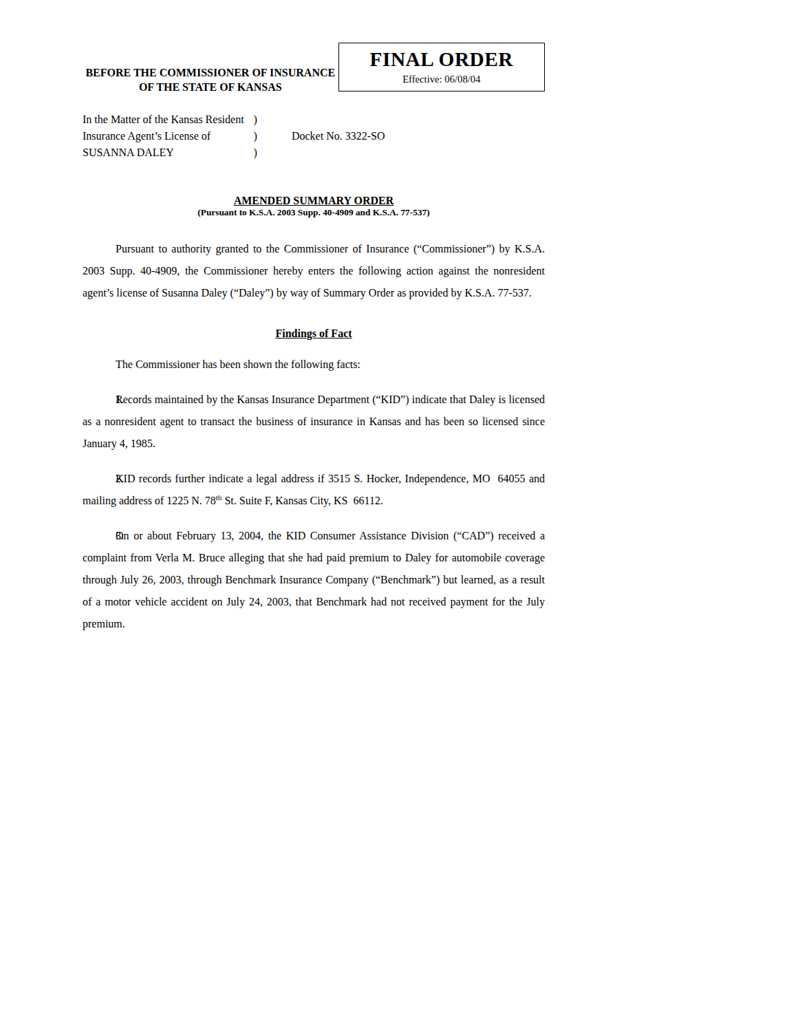FINAL ORDER
Effective: 06/08/04
BEFORE THE COMMISSIONER OF INSURANCE
OF THE STATE OF KANSAS
| In the Matter of the Kansas Resident | ) | | |
| Insurance Agent’s License of | ) | Docket No. | 3322-SO |
| SUSANNA DALEY | ) | | |
AMENDED SUMMARY ORDER
(Pursuant to K.S.A. 2003 Supp. 40-4909 and K.S.A. 77-537)
Pursuant to authority granted to the Commissioner of Insurance (“Commissioner”) by K.S.A. 2003 Supp. 40-4909, the Commissioner hereby enters the following action against the nonresident agent’s license of Susanna Daley (“Daley”) by way of Summary Order as provided by K.S.A. 77-537.
Findings of Fact
The Commissioner has been shown the following facts:
1. Records maintained by the Kansas Insurance Department (“KID”) indicate that Daley is licensed as a nonresident agent to transact the business of insurance in Kansas and has been so licensed since January 4, 1985.
2. KID records further indicate a legal address if 3515 S. Hocker, Independence, MO 64055 and mailing address of 1225 N. 78th St. Suite F, Kansas City, KS 66112.
3. On or about February 13, 2004, the KID Consumer Assistance Division (“CAD”) received a complaint from Verla M. Bruce alleging that she had paid premium to Daley for automobile coverage through July 26, 2003, through Benchmark Insurance Company (“Benchmark”) but learned, as a result of a motor vehicle accident on July 24, 2003, that Benchmark had not received payment for the July premium.